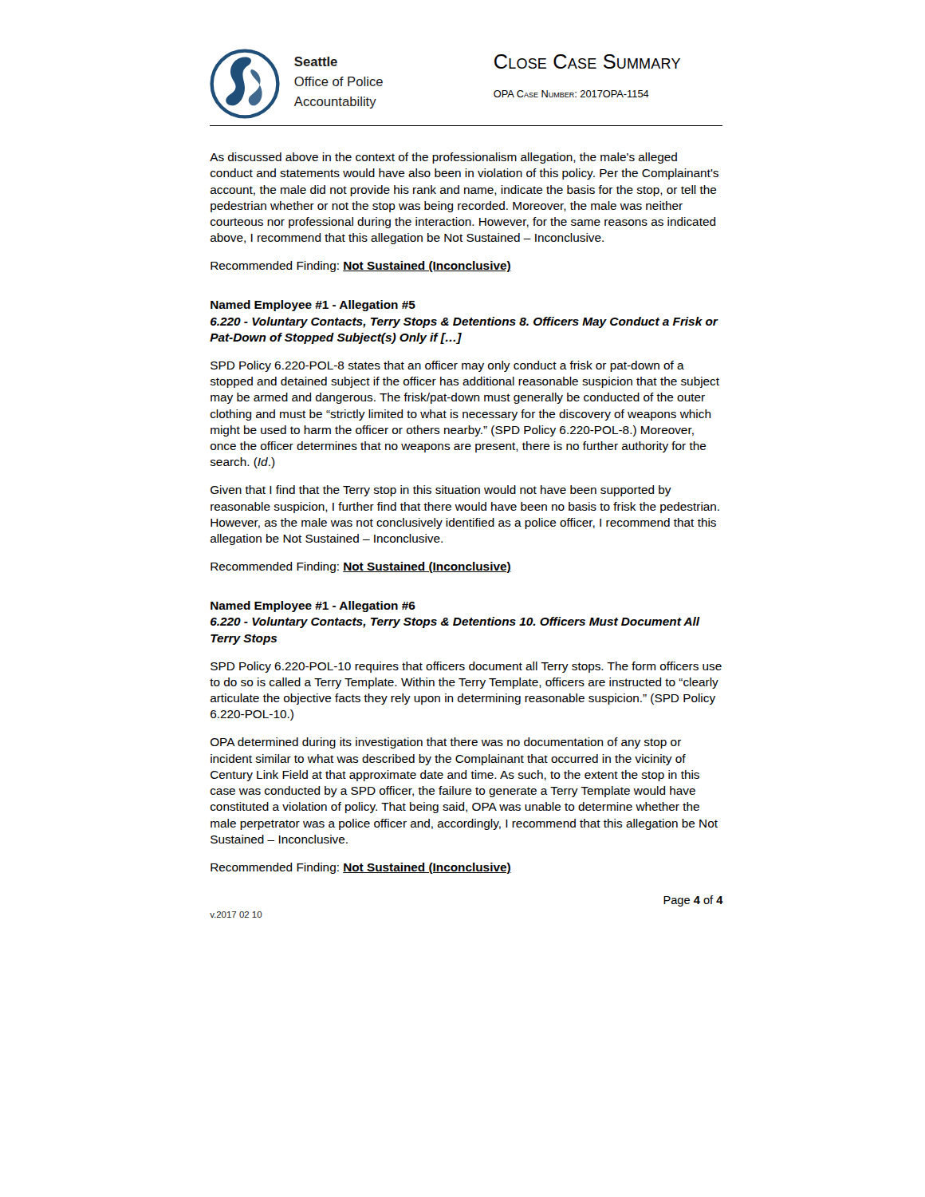Seattle
Office of Police
Accountability
Close Case Summary
OPA Case Number: 2017OPA-1154
As discussed above in the context of the professionalism allegation, the male's alleged conduct and statements would have also been in violation of this policy. Per the Complainant's account, the male did not provide his rank and name, indicate the basis for the stop, or tell the pedestrian whether or not the stop was being recorded. Moreover, the male was neither courteous nor professional during the interaction. However, for the same reasons as indicated above, I recommend that this allegation be Not Sustained – Inconclusive.
Recommended Finding: Not Sustained (Inconclusive)
Named Employee #1 - Allegation #5
6.220 - Voluntary Contacts, Terry Stops & Detentions 8. Officers May Conduct a Frisk or Pat-Down of Stopped Subject(s) Only if […]
SPD Policy 6.220-POL-8 states that an officer may only conduct a frisk or pat-down of a stopped and detained subject if the officer has additional reasonable suspicion that the subject may be armed and dangerous. The frisk/pat-down must generally be conducted of the outer clothing and must be “strictly limited to what is necessary for the discovery of weapons which might be used to harm the officer or others nearby.” (SPD Policy 6.220-POL-8.) Moreover, once the officer determines that no weapons are present, there is no further authority for the search. (Id.)
Given that I find that the Terry stop in this situation would not have been supported by reasonable suspicion, I further find that there would have been no basis to frisk the pedestrian. However, as the male was not conclusively identified as a police officer, I recommend that this allegation be Not Sustained – Inconclusive.
Recommended Finding: Not Sustained (Inconclusive)
Named Employee #1 - Allegation #6
6.220 - Voluntary Contacts, Terry Stops & Detentions 10. Officers Must Document All Terry Stops
SPD Policy 6.220-POL-10 requires that officers document all Terry stops. The form officers use to do so is called a Terry Template. Within the Terry Template, officers are instructed to “clearly articulate the objective facts they rely upon in determining reasonable suspicion.” (SPD Policy 6.220-POL-10.)
OPA determined during its investigation that there was no documentation of any stop or incident similar to what was described by the Complainant that occurred in the vicinity of Century Link Field at that approximate date and time. As such, to the extent the stop in this case was conducted by a SPD officer, the failure to generate a Terry Template would have constituted a violation of policy. That being said, OPA was unable to determine whether the male perpetrator was a police officer and, accordingly, I recommend that this allegation be Not Sustained – Inconclusive.
Recommended Finding: Not Sustained (Inconclusive)
Page 4 of 4
v.2017 02 10